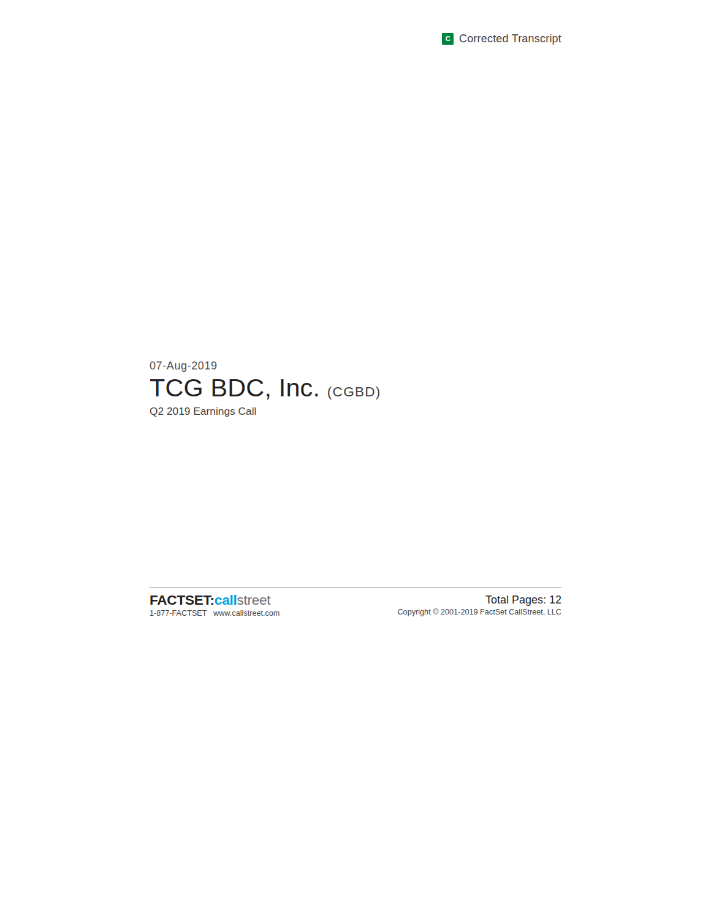C Corrected Transcript
07-Aug-2019
TCG BDC, Inc. (CGBD)
Q2 2019 Earnings Call
FACTSET: call street
1-877-FACTSET www.callstreet.com
Total Pages: 12
Copyright © 2001-2019 FactSet CallStreet, LLC